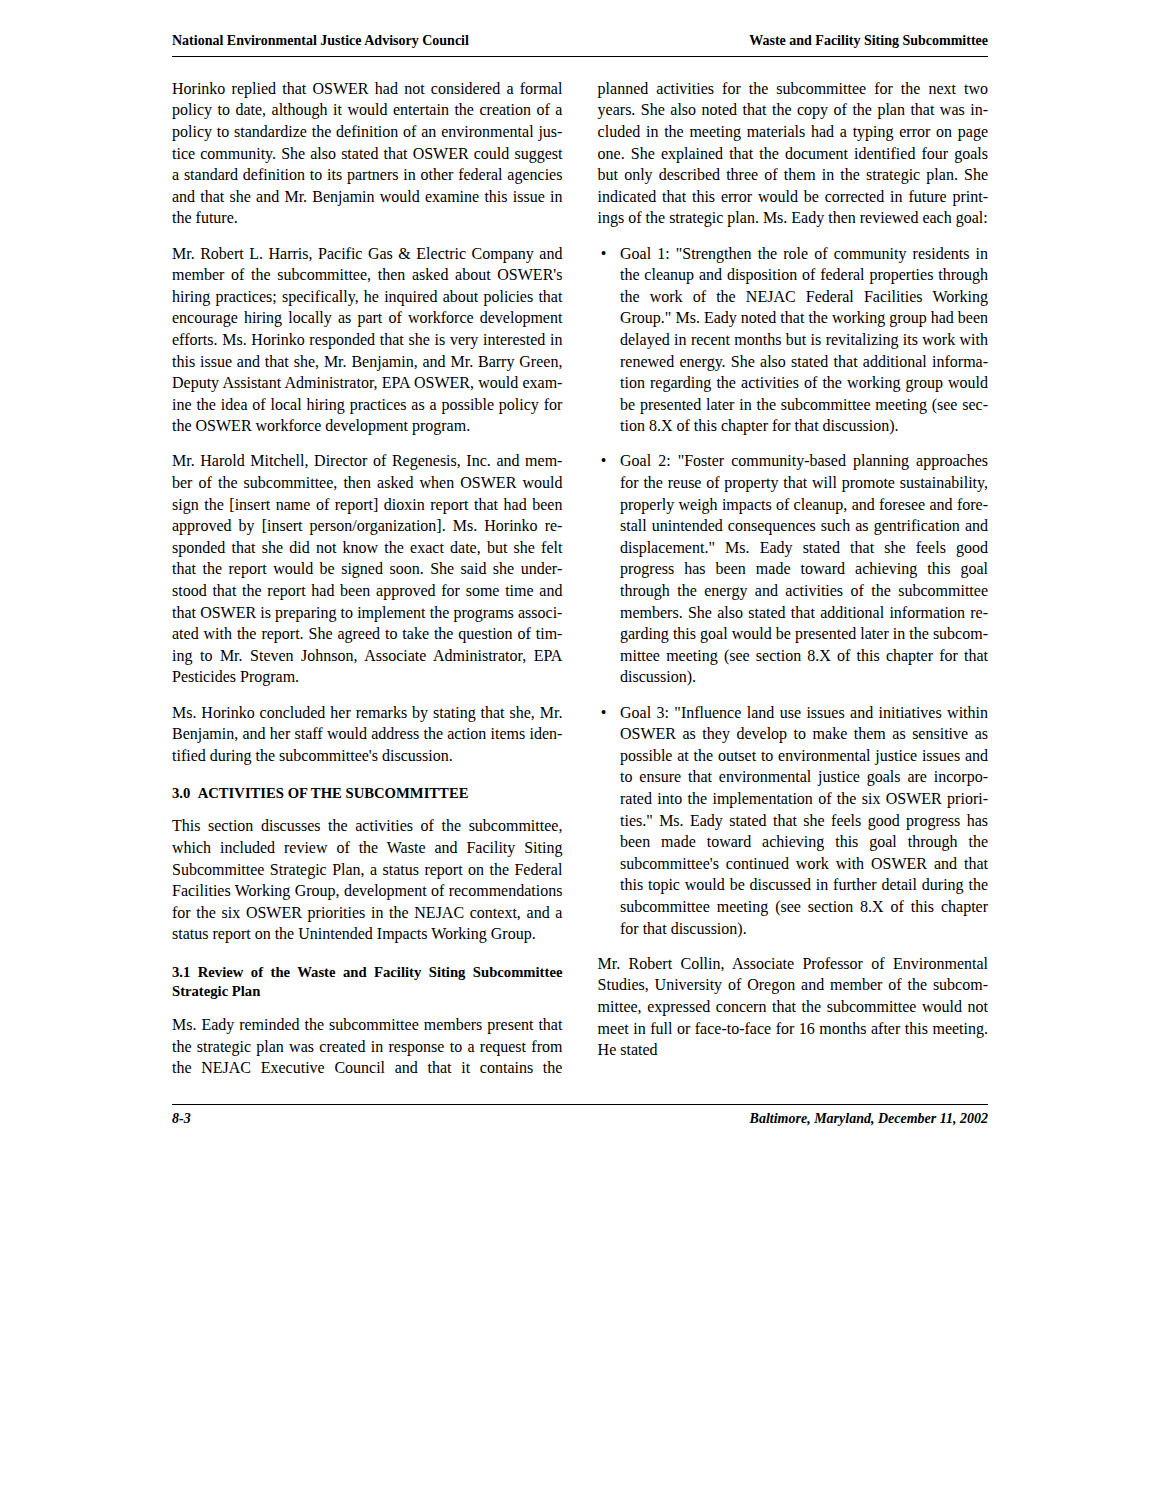National Environmental Justice Advisory Council Waste and Facility Siting Subcommittee
Horinko replied that OSWER had not considered a formal policy to date, although it would entertain the creation of a policy to standardize the definition of an environmental justice community. She also stated that OSWER could suggest a standard definition to its partners in other federal agencies and that she and Mr. Benjamin would examine this issue in the future.
Mr. Robert L. Harris, Pacific Gas & Electric Company and member of the subcommittee, then asked about OSWER's hiring practices; specifically, he inquired about policies that encourage hiring locally as part of workforce development efforts. Ms. Horinko responded that she is very interested in this issue and that she, Mr. Benjamin, and Mr. Barry Green, Deputy Assistant Administrator, EPA OSWER, would examine the idea of local hiring practices as a possible policy for the OSWER workforce development program.
Mr. Harold Mitchell, Director of Regenesis, Inc. and member of the subcommittee, then asked when OSWER would sign the [insert name of report] dioxin report that had been approved by [insert person/organization]. Ms. Horinko responded that she did not know the exact date, but she felt that the report would be signed soon. She said she understood that the report had been approved for some time and that OSWER is preparing to implement the programs associated with the report. She agreed to take the question of timing to Mr. Steven Johnson, Associate Administrator, EPA Pesticides Program.
Ms. Horinko concluded her remarks by stating that she, Mr. Benjamin, and her staff would address the action items identified during the subcommittee's discussion.
3.0 ACTIVITIES OF THE SUBCOMMITTEE
This section discusses the activities of the subcommittee, which included review of the Waste and Facility Siting Subcommittee Strategic Plan, a status report on the Federal Facilities Working Group, development of recommendations for the six OSWER priorities in the NEJAC context, and a status report on the Unintended Impacts Working Group.
3.1 Review of the Waste and Facility Siting Subcommittee Strategic Plan
Ms. Eady reminded the subcommittee members present that the strategic plan was created in response to a request from the NEJAC Executive Council and that it contains the planned activities for the subcommittee for the next two years. She also noted that the copy of the plan that was included in the meeting materials had a typing error on page one. She explained that the document identified four goals but only described three of them in the strategic plan. She indicated that this error would be corrected in future printings of the strategic plan. Ms. Eady then reviewed each goal:
Goal 1: "Strengthen the role of community residents in the cleanup and disposition of federal properties through the work of the NEJAC Federal Facilities Working Group." Ms. Eady noted that the working group had been delayed in recent months but is revitalizing its work with renewed energy. She also stated that additional information regarding the activities of the working group would be presented later in the subcommittee meeting (see section 8.X of this chapter for that discussion).
Goal 2: "Foster community-based planning approaches for the reuse of property that will promote sustainability, properly weigh impacts of cleanup, and foresee and forestall unintended consequences such as gentrification and displacement." Ms. Eady stated that she feels good progress has been made toward achieving this goal through the energy and activities of the subcommittee members. She also stated that additional information regarding this goal would be presented later in the subcommittee meeting (see section 8.X of this chapter for that discussion).
Goal 3: "Influence land use issues and initiatives within OSWER as they develop to make them as sensitive as possible at the outset to environmental justice issues and to ensure that environmental justice goals are incorporated into the implementation of the six OSWER priorities." Ms. Eady stated that she feels good progress has been made toward achieving this goal through the subcommittee's continued work with OSWER and that this topic would be discussed in further detail during the subcommittee meeting (see section 8.X of this chapter for that discussion).
Mr. Robert Collin, Associate Professor of Environmental Studies, University of Oregon and member of the subcommittee, expressed concern that the subcommittee would not meet in full or face-to-face for 16 months after this meeting. He stated
8-3 Baltimore, Maryland, December 11, 2002